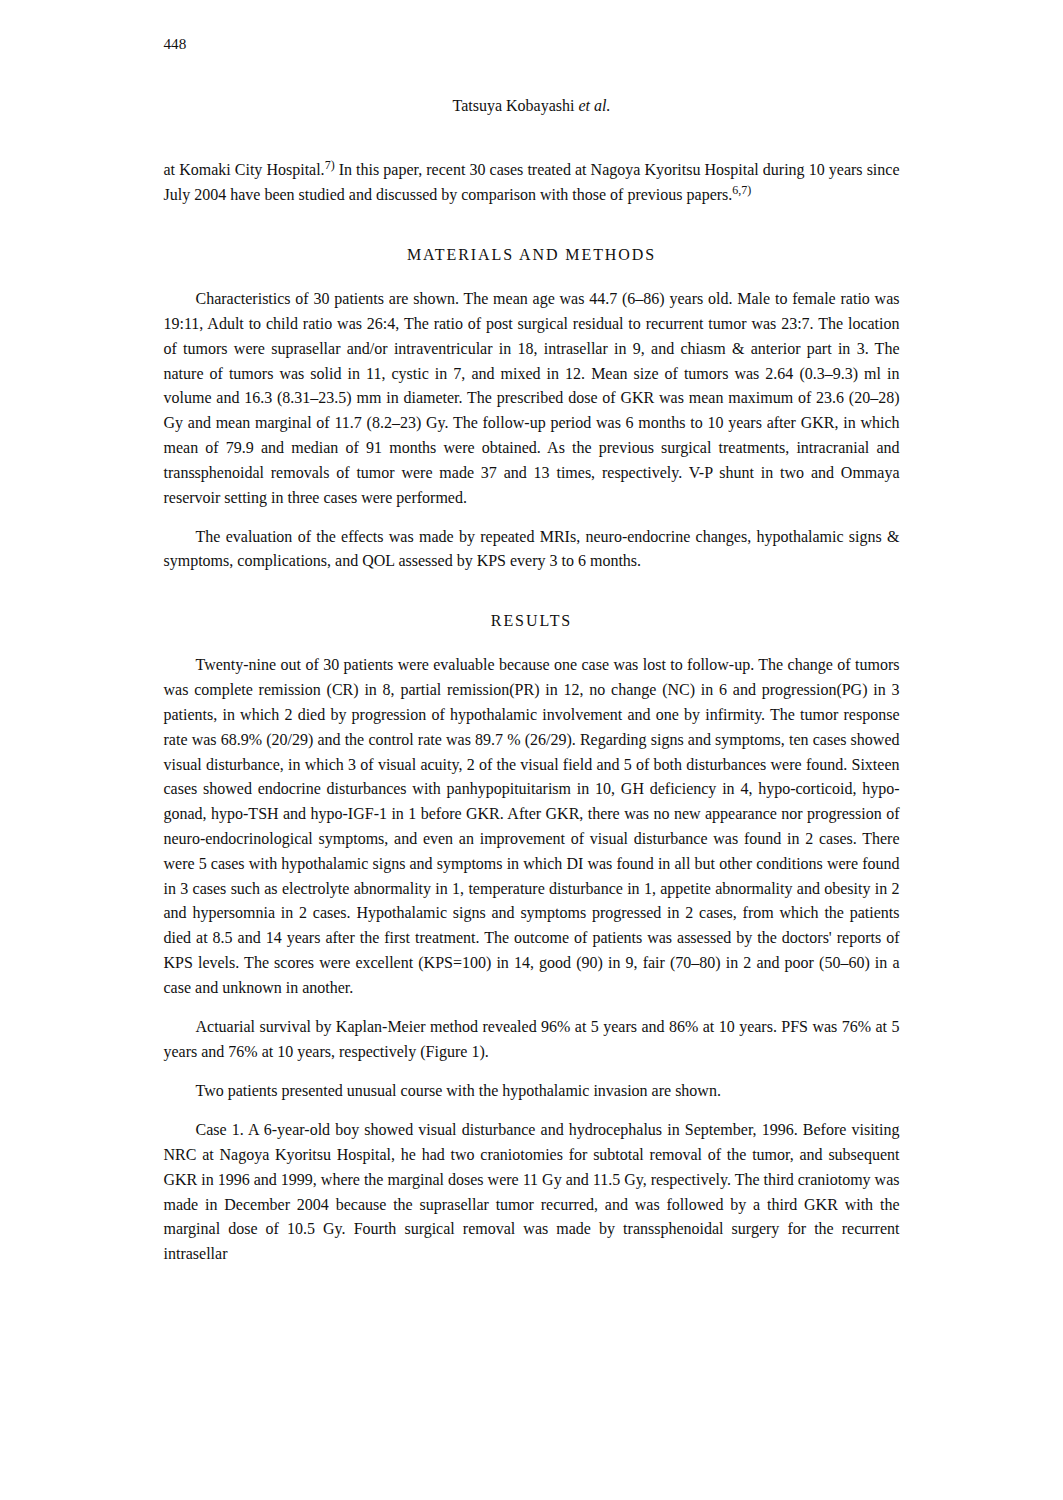448
Tatsuya Kobayashi et al.
at Komaki City Hospital.7) In this paper, recent 30 cases treated at Nagoya Kyoritsu Hospital during 10 years since July 2004 have been studied and discussed by comparison with those of previous papers.6,7)
Materials and Methods
Characteristics of 30 patients are shown. The mean age was 44.7 (6–86) years old. Male to female ratio was 19:11, Adult to child ratio was 26:4, The ratio of post surgical residual to recurrent tumor was 23:7. The location of tumors were suprasellar and/or intraventricular in 18, intrasellar in 9, and chiasm & anterior part in 3. The nature of tumors was solid in 11, cystic in 7, and mixed in 12. Mean size of tumors was 2.64 (0.3–9.3) ml in volume and 16.3 (8.31–23.5) mm in diameter. The prescribed dose of GKR was mean maximum of 23.6 (20–28) Gy and mean marginal of 11.7 (8.2–23) Gy. The follow-up period was 6 months to 10 years after GKR, in which mean of 79.9 and median of 91 months were obtained. As the previous surgical treatments, intracranial and transsphenoidal removals of tumor were made 37 and 13 times, respectively. V-P shunt in two and Ommaya reservoir setting in three cases were performed.
The evaluation of the effects was made by repeated MRIs, neuro-endocrine changes, hypothalamic signs & symptoms, complications, and QOL assessed by KPS every 3 to 6 months.
Results
Twenty-nine out of 30 patients were evaluable because one case was lost to follow-up. The change of tumors was complete remission (CR) in 8, partial remission(PR) in 12, no change (NC) in 6 and progression(PG) in 3 patients, in which 2 died by progression of hypothalamic involvement and one by infirmity. The tumor response rate was 68.9% (20/29) and the control rate was 89.7 % (26/29). Regarding signs and symptoms, ten cases showed visual disturbance, in which 3 of visual acuity, 2 of the visual field and 5 of both disturbances were found. Sixteen cases showed endocrine disturbances with panhypopituitarism in 10, GH deficiency in 4, hypo-corticoid, hypo-gonad, hypo-TSH and hypo-IGF-1 in 1 before GKR. After GKR, there was no new appearance nor progression of neuro-endocrinological symptoms, and even an improvement of visual disturbance was found in 2 cases. There were 5 cases with hypothalamic signs and symptoms in which DI was found in all but other conditions were found in 3 cases such as electrolyte abnormality in 1, temperature disturbance in 1, appetite abnormality and obesity in 2 and hypersomnia in 2 cases. Hypothalamic signs and symptoms progressed in 2 cases, from which the patients died at 8.5 and 14 years after the first treatment. The outcome of patients was assessed by the doctors' reports of KPS levels. The scores were excellent (KPS=100) in 14, good (90) in 9, fair (70–80) in 2 and poor (50–60) in a case and unknown in another.
Actuarial survival by Kaplan-Meier method revealed 96% at 5 years and 86% at 10 years. PFS was 76% at 5 years and 76% at 10 years, respectively (Figure 1).
Two patients presented unusual course with the hypothalamic invasion are shown.
Case 1. A 6-year-old boy showed visual disturbance and hydrocephalus in September, 1996. Before visiting NRC at Nagoya Kyoritsu Hospital, he had two craniotomies for subtotal removal of the tumor, and subsequent GKR in 1996 and 1999, where the marginal doses were 11 Gy and 11.5 Gy, respectively. The third craniotomy was made in December 2004 because the suprasellar tumor recurred, and was followed by a third GKR with the marginal dose of 10.5 Gy. Fourth surgical removal was made by transsphenoidal surgery for the recurrent intrasellar